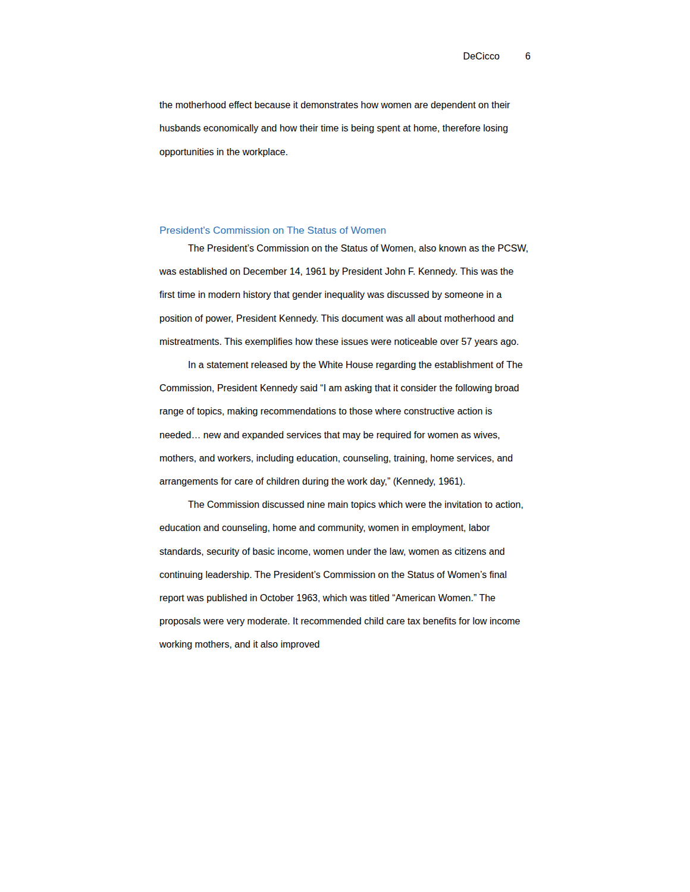DeCicco 6
the motherhood effect because it demonstrates how women are dependent on their husbands economically and how their time is being spent at home, therefore losing opportunities in the workplace.
President's Commission on The Status of Women
The President’s Commission on the Status of Women, also known as the PCSW, was established on December 14, 1961 by President John F. Kennedy. This was the first time in modern history that gender inequality was discussed by someone in a position of power, President Kennedy. This document was all about motherhood and mistreatments. This exemplifies how these issues were noticeable over 57 years ago.
In a statement released by the White House regarding the establishment of The Commission, President Kennedy said “I am asking that it consider the following broad range of topics, making recommendations to those where constructive action is needed… new and expanded services that may be required for women as wives, mothers, and workers, including education, counseling, training, home services, and arrangements for care of children during the work day,” (Kennedy, 1961).
The Commission discussed nine main topics which were the invitation to action, education and counseling, home and community, women in employment, labor standards, security of basic income, women under the law, women as citizens and continuing leadership. The President’s Commission on the Status of Women’s final report was published in October 1963, which was titled “American Women.” The proposals were very moderate. It recommended child care tax benefits for low income working mothers, and it also improved